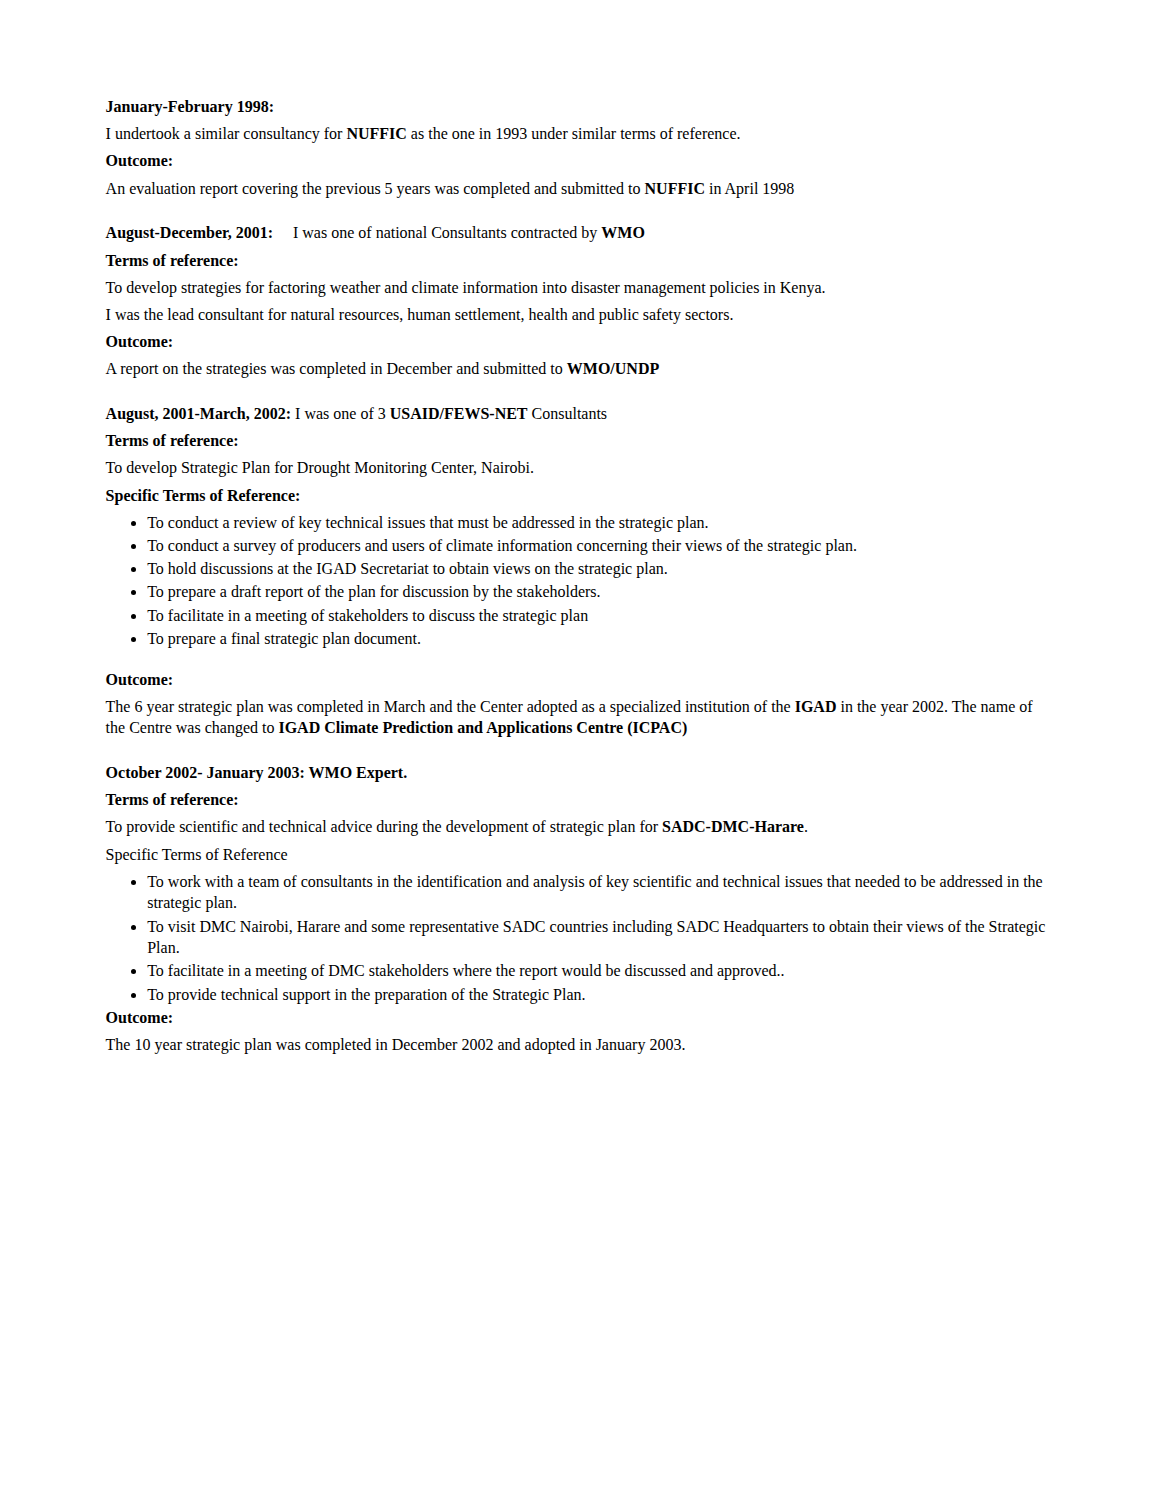January-February 1998:
I undertook a similar consultancy for NUFFIC as the one in 1993 under similar terms of reference.
Outcome:
An evaluation report covering the previous 5 years was completed and submitted to NUFFIC in April 1998
August-December, 2001: I was one of national Consultants contracted by WMO
Terms of reference:
To develop strategies for factoring weather and climate information into disaster management policies in Kenya.
I was the lead consultant for natural resources, human settlement, health and public safety sectors.
Outcome:
A report on the strategies was completed in December and submitted to WMO/UNDP
August, 2001-March, 2002: I was one of 3 USAID/FEWS-NET Consultants
Terms of reference:
To develop Strategic Plan for Drought Monitoring Center, Nairobi.
Specific Terms of Reference:
To conduct a review of key technical issues that must be addressed in the strategic plan.
To conduct a survey of producers and users of climate information concerning their views of the strategic plan.
To hold discussions at the IGAD Secretariat to obtain views on the strategic plan.
To prepare a draft report of the plan for discussion by the stakeholders.
To facilitate in a meeting of stakeholders to discuss the strategic plan
To prepare a final strategic plan document.
Outcome:
The 6 year strategic plan was completed in March and the Center adopted as a specialized institution of the IGAD in the year 2002. The name of the Centre was changed to IGAD Climate Prediction and Applications Centre (ICPAC)
October 2002- January 2003: WMO Expert.
Terms of reference:
To provide scientific and technical advice during the development of strategic plan for SADC-DMC-Harare.
Specific Terms of Reference
To work with a team of consultants in the identification and analysis of key scientific and technical issues that needed to be addressed in the strategic plan.
To visit DMC Nairobi, Harare and some representative SADC countries including SADC Headquarters to obtain their views of the Strategic Plan.
To facilitate in a meeting of DMC stakeholders where the report would be discussed and approved..
To provide technical support in the preparation of the Strategic Plan.
Outcome:
The 10 year strategic plan was completed in December 2002 and adopted in January 2003.